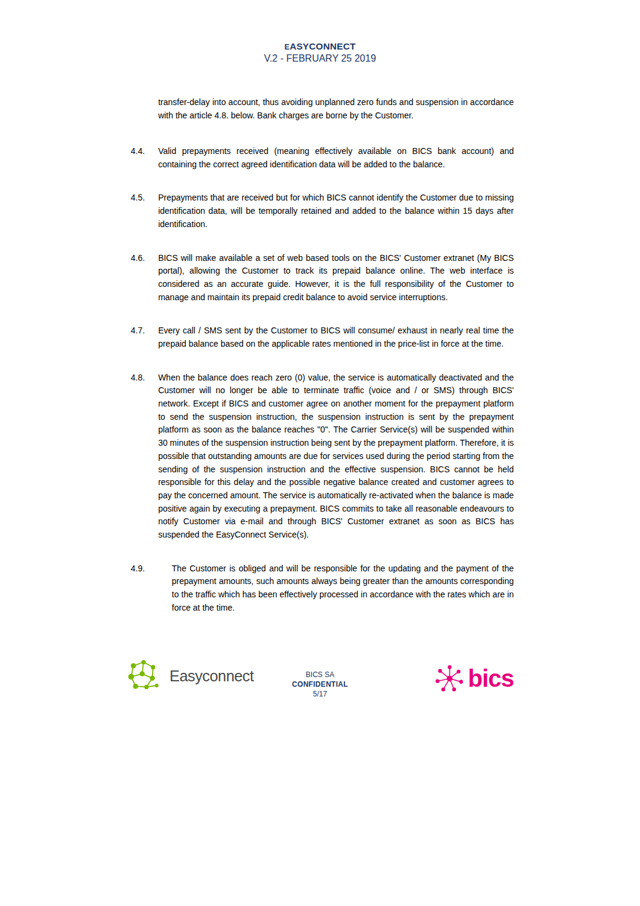EASYCONNECT
V.2 - FEBRUARY 25 2019
transfer-delay into account, thus avoiding unplanned zero funds and suspension in accordance with the article 4.8. below. Bank charges are borne by the Customer.
4.4.
Valid prepayments received (meaning effectively available on BICS bank account) and containing the correct agreed identification data will be added to the balance.
4.5.
Prepayments that are received but for which BICS cannot identify the Customer due to missing identification data, will be temporally retained and added to the balance within 15 days after identification.
4.6.
BICS will make available a set of web based tools on the BICS' Customer extranet (My BICS portal), allowing the Customer to track its prepaid balance online. The web interface is considered as an accurate guide. However, it is the full responsibility of the Customer to manage and maintain its prepaid credit balance to avoid service interruptions.
4.7.
Every call / SMS sent by the Customer to BICS will consume/ exhaust in nearly real time the prepaid balance based on the applicable rates mentioned in the price-list in force at the time.
4.8.
When the balance does reach zero (0) value, the service is automatically deactivated and the Customer will no longer be able to terminate traffic (voice and / or SMS) through BICS' network. Except if BICS and customer agree on another moment for the prepayment platform to send the suspension instruction, the suspension instruction is sent by the prepayment platform as soon as the balance reaches "0". The Carrier Service(s) will be suspended within 30 minutes of the suspension instruction being sent by the prepayment platform. Therefore, it is possible that outstanding amounts are due for services used during the period starting from the sending of the suspension instruction and the effective suspension. BICS cannot be held responsible for this delay and the possible negative balance created and customer agrees to pay the concerned amount. The service is automatically re-activated when the balance is made positive again by executing a prepayment. BICS commits to take all reasonable endeavours to notify Customer via e-mail and through BICS' Customer extranet as soon as BICS has suspended the EasyConnect Service(s).
4.9.
The Customer is obliged and will be responsible for the updating and the payment of the prepayment amounts, such amounts always being greater than the amounts corresponding to the traffic which has been effectively processed in accordance with the rates which are in force at the time.
Easyconnect
BICS SA
CONFIDENTIAL
5/17
bics